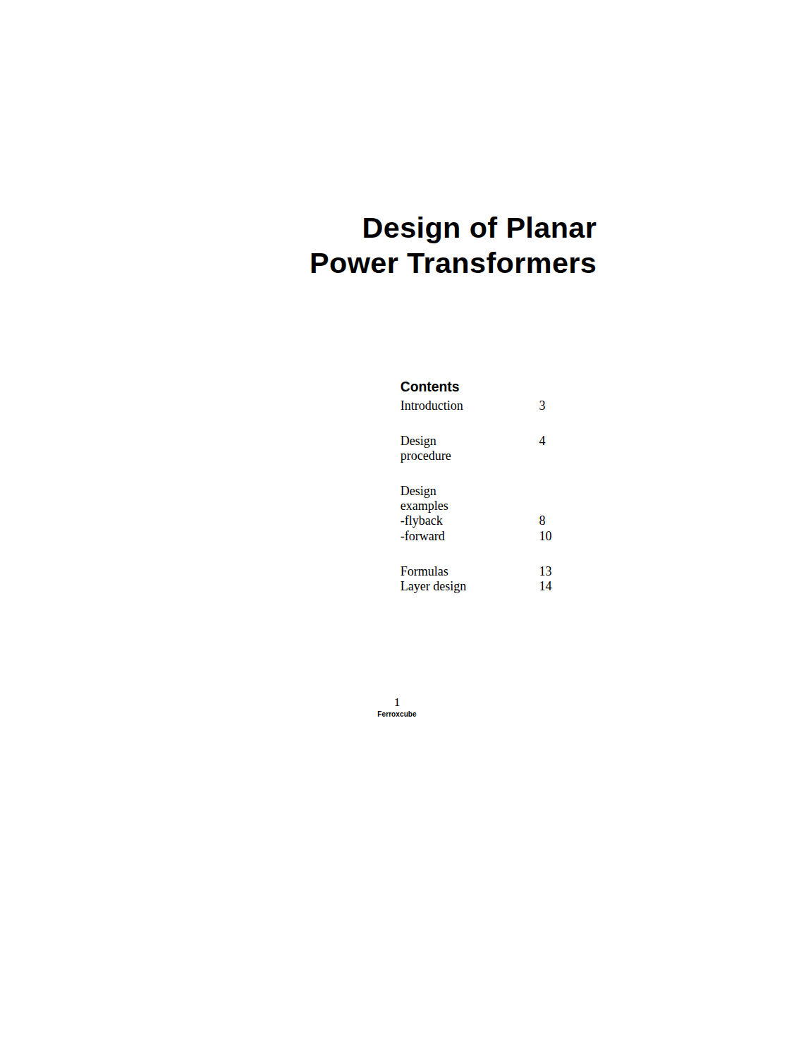Design of Planar
Power Transformers
Contents
| Introduction | 3 |
| Design procedure | 4 |
| Design examples | |
| -flyback | 8 |
| -forward | 10 |
| Formulas | 13 |
| Layer design | 14 |
1
Ferroxcube